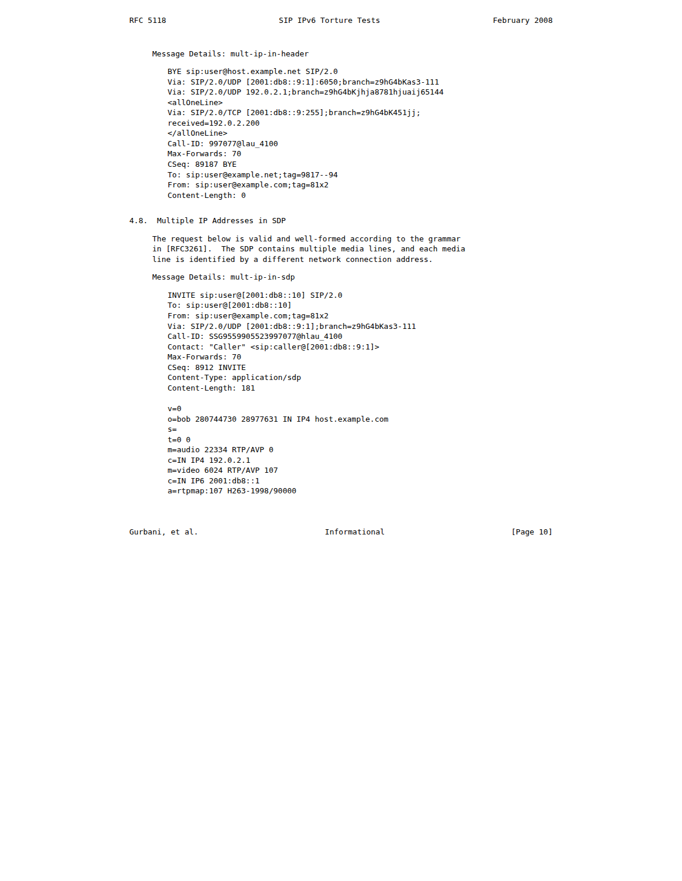RFC 5118 SIP IPv6 Torture Tests February 2008
Message Details: mult-ip-in-header
BYE sip:user@host.example.net SIP/2.0
Via: SIP/2.0/UDP [2001:db8::9:1]:6050;branch=z9hG4bKas3-111
Via: SIP/2.0/UDP 192.0.2.1;branch=z9hG4bKjhja8781hjuaij65144
<allOneLine>
Via: SIP/2.0/TCP [2001:db8::9:255];branch=z9hG4bK451jj;
received=192.0.2.200
</allOneLine>
Call-ID: 997077@lau_4100
Max-Forwards: 70
CSeq: 89187 BYE
To: sip:user@example.net;tag=9817--94
From: sip:user@example.com;tag=81x2
Content-Length: 0
4.8. Multiple IP Addresses in SDP
The request below is valid and well-formed according to the grammar
in [RFC3261]. The SDP contains multiple media lines, and each media
line is identified by a different network connection address.
Message Details: mult-ip-in-sdp
INVITE sip:user@[2001:db8::10] SIP/2.0
To: sip:user@[2001:db8::10]
From: sip:user@example.com;tag=81x2
Via: SIP/2.0/UDP [2001:db8::9:1];branch=z9hG4bKas3-111
Call-ID: SSG9559905523997077@hlau_4100
Contact: "Caller" <sip:caller@[2001:db8::9:1]>
Max-Forwards: 70
CSeq: 8912 INVITE
Content-Type: application/sdp
Content-Length: 181

v=0
o=bob 280744730 28977631 IN IP4 host.example.com
s=
t=0 0
m=audio 22334 RTP/AVP 0
c=IN IP4 192.0.2.1
m=video 6024 RTP/AVP 107
c=IN IP6 2001:db8::1
a=rtpmap:107 H263-1998/90000
Gurbani, et al. Informational [Page 10]